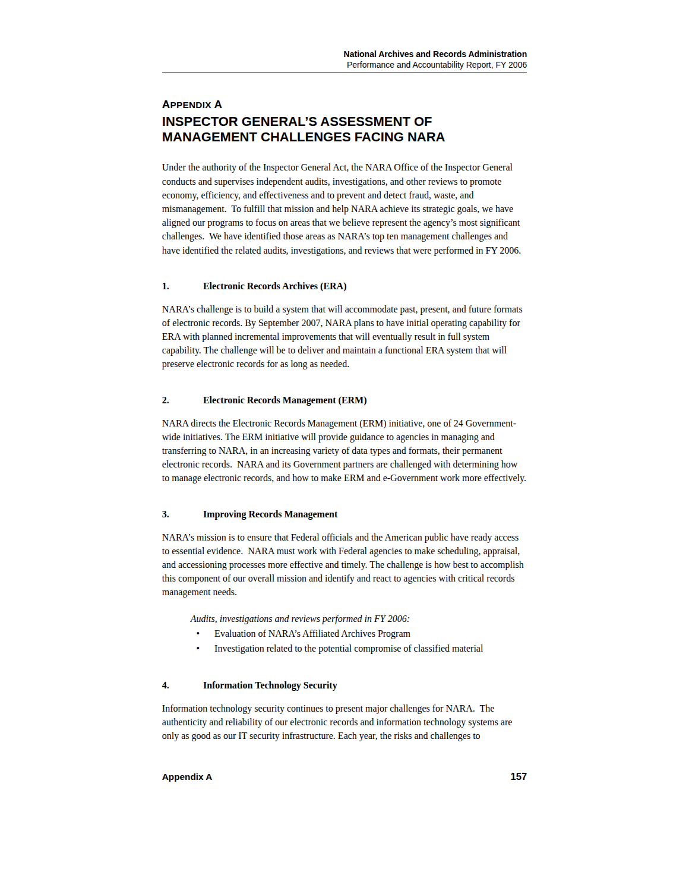National Archives and Records Administration
Performance and Accountability Report, FY 2006
APPENDIX A
Inspector General’s Assessment of Management Challenges Facing NARA
Under the authority of the Inspector General Act, the NARA Office of the Inspector General conducts and supervises independent audits, investigations, and other reviews to promote economy, efficiency, and effectiveness and to prevent and detect fraud, waste, and mismanagement. To fulfill that mission and help NARA achieve its strategic goals, we have aligned our programs to focus on areas that we believe represent the agency’s most significant challenges. We have identified those areas as NARA’s top ten management challenges and have identified the related audits, investigations, and reviews that were performed in FY 2006.
1. Electronic Records Archives (ERA)
NARA’s challenge is to build a system that will accommodate past, present, and future formats of electronic records. By September 2007, NARA plans to have initial operating capability for ERA with planned incremental improvements that will eventually result in full system capability. The challenge will be to deliver and maintain a functional ERA system that will preserve electronic records for as long as needed.
2. Electronic Records Management (ERM)
NARA directs the Electronic Records Management (ERM) initiative, one of 24 Government-wide initiatives. The ERM initiative will provide guidance to agencies in managing and transferring to NARA, in an increasing variety of data types and formats, their permanent electronic records. NARA and its Government partners are challenged with determining how to manage electronic records, and how to make ERM and e-Government work more effectively.
3. Improving Records Management
NARA’s mission is to ensure that Federal officials and the American public have ready access to essential evidence. NARA must work with Federal agencies to make scheduling, appraisal, and accessioning processes more effective and timely. The challenge is how best to accomplish this component of our overall mission and identify and react to agencies with critical records management needs.
Audits, investigations and reviews performed in FY 2006:
Evaluation of NARA’s Affiliated Archives Program
Investigation related to the potential compromise of classified material
4. Information Technology Security
Information technology security continues to present major challenges for NARA. The authenticity and reliability of our electronic records and information technology systems are only as good as our IT security infrastructure. Each year, the risks and challenges to
Appendix A 157